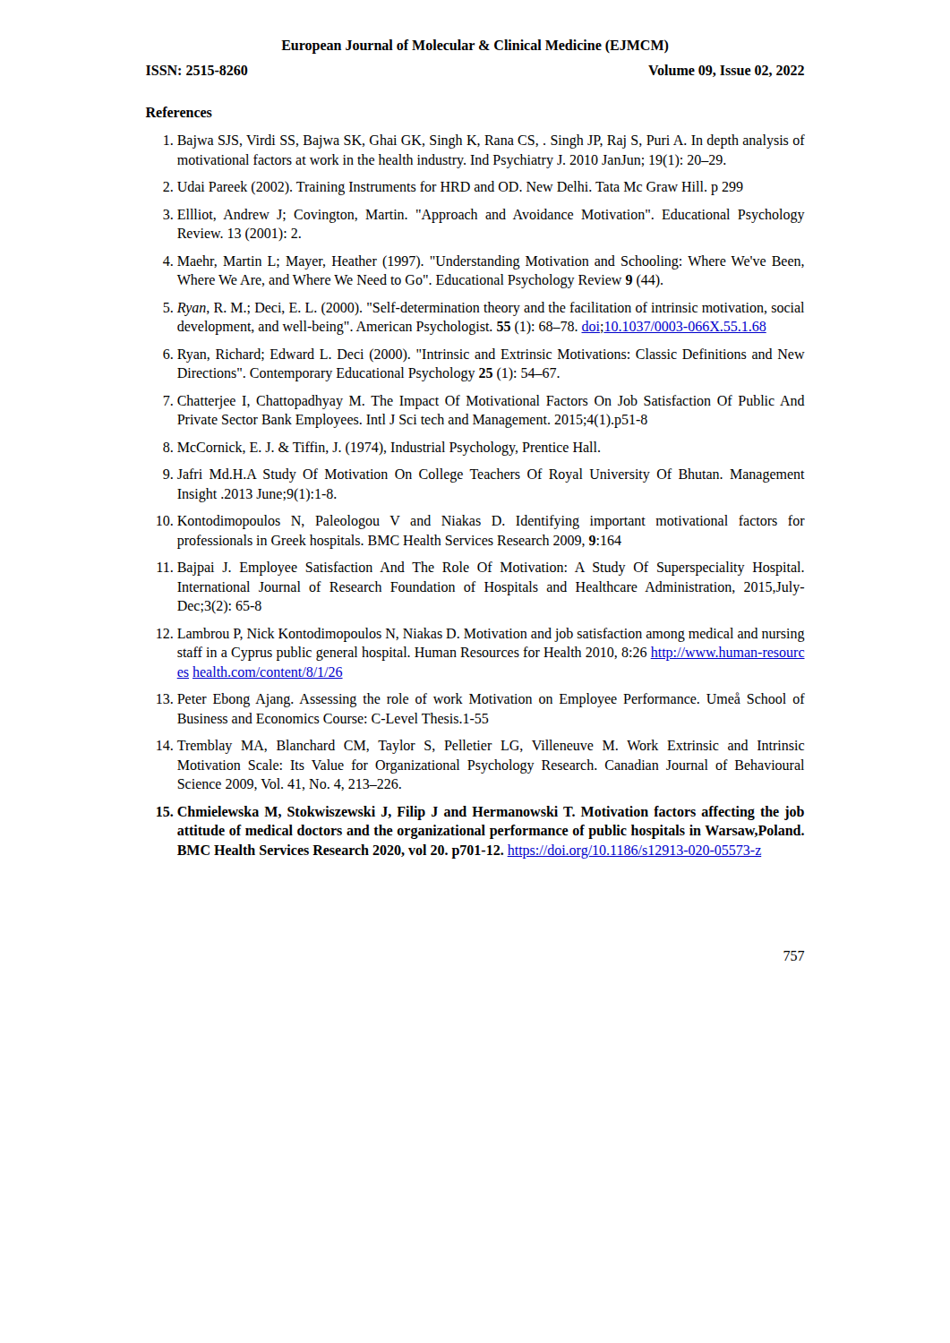European Journal of Molecular & Clinical Medicine (EJMCM)
ISSN: 2515-8260 Volume 09, Issue 02, 2022
References
Bajwa SJS, Virdi SS, Bajwa SK, Ghai GK, Singh K, Rana CS, . Singh JP, Raj S, Puri A. In depth analysis of motivational factors at work in the health industry. Ind Psychiatry J. 2010 JanJun; 19(1): 20–29.
Udai Pareek (2002). Training Instruments for HRD and OD. New Delhi. Tata Mc Graw Hill. p 299
Ellliot, Andrew J; Covington, Martin. "Approach and Avoidance Motivation". Educational Psychology Review. 13 (2001): 2.
Maehr, Martin L; Mayer, Heather (1997). "Understanding Motivation and Schooling: Where We've Been, Where We Are, and Where We Need to Go". Educational Psychology Review 9 (44).
Ryan, R. M.; Deci, E. L. (2000). "Self-determination theory and the facilitation of intrinsic motivation, social development, and well-being". American Psychologist. 55 (1): 68–78. doi;10.1037/0003-066X.55.1.68
Ryan, Richard; Edward L. Deci (2000). "Intrinsic and Extrinsic Motivations: Classic Definitions and New Directions". Contemporary Educational Psychology 25 (1): 54–67.
Chatterjee I, Chattopadhyay M. The Impact Of Motivational Factors On Job Satisfaction Of Public And Private Sector Bank Employees. Intl J Sci tech and Management. 2015;4(1).p51-8
McCornick, E. J. & Tiffin, J. (1974), Industrial Psychology, Prentice Hall.
Jafri Md.H.A Study Of Motivation On College Teachers Of Royal University Of Bhutan. Management Insight .2013 June;9(1):1-8.
Kontodimopoulos N, Paleologou V and Niakas D. Identifying important motivational factors for professionals in Greek hospitals. BMC Health Services Research 2009, 9:164
Bajpai J. Employee Satisfaction And The Role Of Motivation: A Study Of Superspeciality Hospital. International Journal of Research Foundation of Hospitals and Healthcare Administration, 2015,July-Dec;3(2): 65-8
Lambrou P, Nick Kontodimopoulos N, Niakas D. Motivation and job satisfaction among medical and nursing staff in a Cyprus public general hospital. Human Resources for Health 2010, 8:26 http://www.human-resources health.com/content/8/1/26
Peter Ebong Ajang. Assessing the role of work Motivation on Employee Performance. Umeå School of Business and Economics Course: C-Level Thesis.1-55
Tremblay MA, Blanchard CM, Taylor S, Pelletier LG, Villeneuve M. Work Extrinsic and Intrinsic Motivation Scale: Its Value for Organizational Psychology Research. Canadian Journal of Behavioural Science 2009, Vol. 41, No. 4, 213–226.
Chmielewska M, Stokwiszewski J, Filip J and Hermanowski T. Motivation factors affecting the job attitude of medical doctors and the organizational performance of public hospitals in Warsaw,Poland. BMC Health Services Research 2020, vol 20. p701-12. https://doi.org/10.1186/s12913-020-05573-z
757